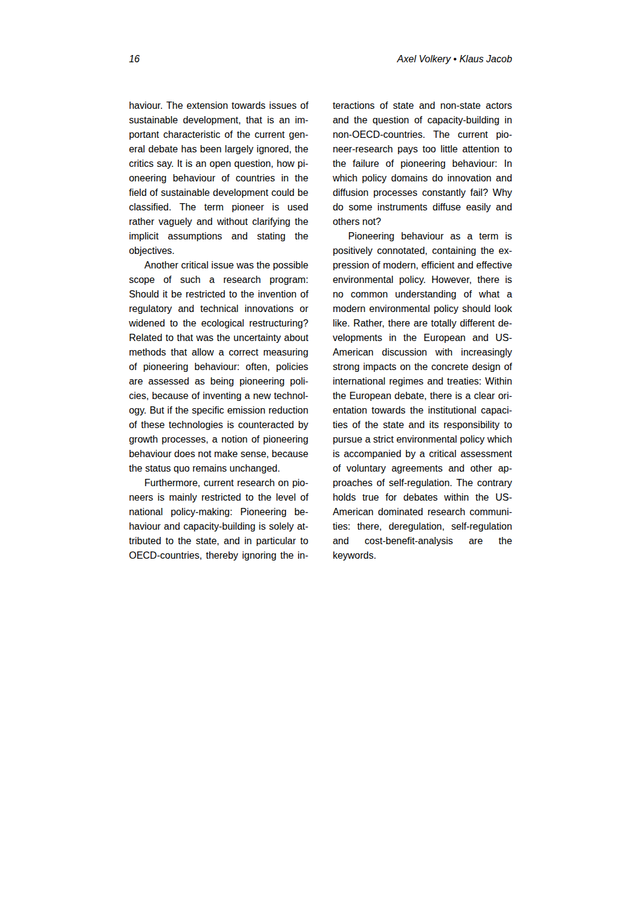16 Axel Volkery • Klaus Jacob
haviour. The extension towards issues of sustainable development, that is an important characteristic of the current general debate has been largely ignored, the critics say. It is an open question, how pioneering behaviour of countries in the field of sustainable development could be classified. The term pioneer is used rather vaguely and without clarifying the implicit assumptions and stating the objectives.
Another critical issue was the possible scope of such a research program: Should it be restricted to the invention of regulatory and technical innovations or widened to the ecological restructuring? Related to that was the uncertainty about methods that allow a correct measuring of pioneering behaviour: often, policies are assessed as being pioneering policies, because of inventing a new technology. But if the specific emission reduction of these technologies is counteracted by growth processes, a notion of pioneering behaviour does not make sense, because the status quo remains unchanged.
Furthermore, current research on pioneers is mainly restricted to the level of national policy-making: Pioneering behaviour and capacity-building is solely attributed to the state, and in particular to OECD-countries, thereby ignoring the interactions of state and non-state actors and the question of capacity-building in non-OECD-countries. The current pioneer-research pays too little attention to the failure of pioneering behaviour: In which policy domains do innovation and diffusion processes constantly fail? Why do some instruments diffuse easily and others not?
Pioneering behaviour as a term is positively connotated, containing the expression of modern, efficient and effective environmental policy. However, there is no common understanding of what a modern environmental policy should look like. Rather, there are totally different developments in the European and US-American discussion with increasingly strong impacts on the concrete design of international regimes and treaties: Within the European debate, there is a clear orientation towards the institutional capacities of the state and its responsibility to pursue a strict environmental policy which is accompanied by a critical assessment of voluntary agreements and other approaches of self-regulation. The contrary holds true for debates within the US-American dominated research communities: there, deregulation, self-regulation and cost-benefit-analysis are the keywords.